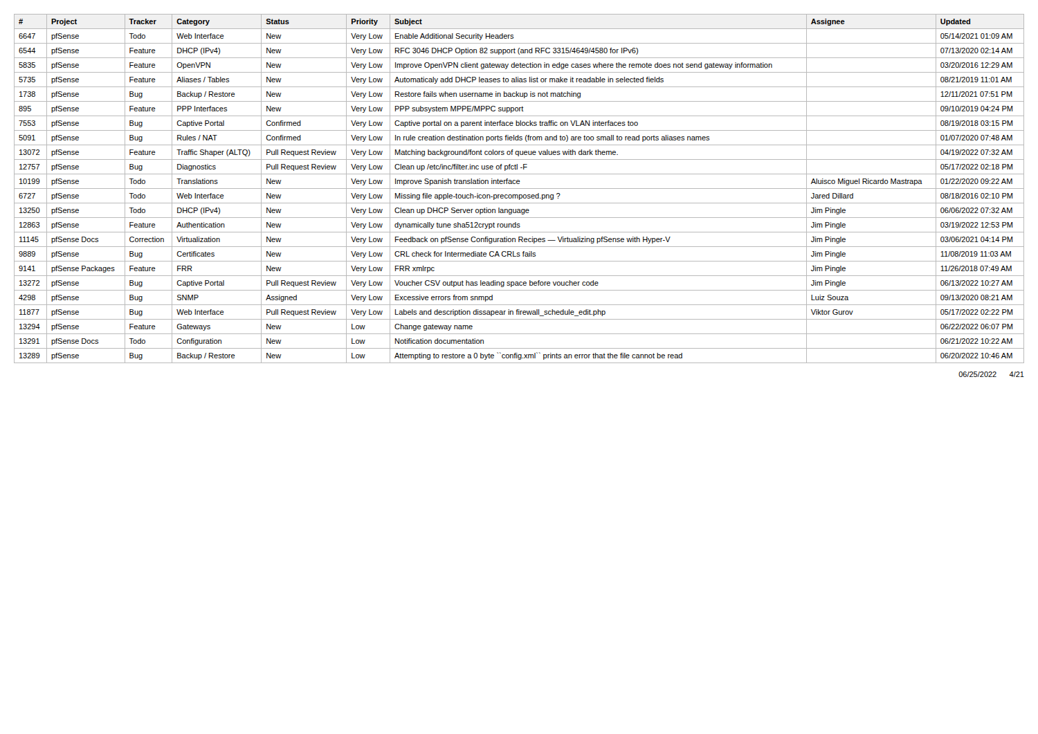| # | Project | Tracker | Category | Status | Priority | Subject | Assignee | Updated |
| --- | --- | --- | --- | --- | --- | --- | --- | --- |
| 6647 | pfSense | Todo | Web Interface | New | Very Low | Enable Additional Security Headers | | 05/14/2021 01:09 AM |
| 6544 | pfSense | Feature | DHCP (IPv4) | New | Very Low | RFC 3046 DHCP Option 82 support (and RFC 3315/4649/4580 for IPv6) | | 07/13/2020 02:14 AM |
| 5835 | pfSense | Feature | OpenVPN | New | Very Low | Improve OpenVPN client gateway detection in edge cases where the remote does not send gateway information | | 03/20/2016 12:29 AM |
| 5735 | pfSense | Feature | Aliases / Tables | New | Very Low | Automaticaly add DHCP leases to alias list or make it readable in selected fields | | 08/21/2019 11:01 AM |
| 1738 | pfSense | Bug | Backup / Restore | New | Very Low | Restore fails when username in backup is not matching | | 12/11/2021 07:51 PM |
| 895 | pfSense | Feature | PPP Interfaces | New | Very Low | PPP subsystem MPPE/MPPC support | | 09/10/2019 04:24 PM |
| 7553 | pfSense | Bug | Captive Portal | Confirmed | Very Low | Captive portal on a parent interface blocks traffic on VLAN interfaces too | | 08/19/2018 03:15 PM |
| 5091 | pfSense | Bug | Rules / NAT | Confirmed | Very Low | In rule creation destination ports fields (from and to) are too small to read ports aliases names | | 01/07/2020 07:48 AM |
| 13072 | pfSense | Feature | Traffic Shaper (ALTQ) | Pull Request Review | Very Low | Matching background/font colors of queue values with dark theme. | | 04/19/2022 07:32 AM |
| 12757 | pfSense | Bug | Diagnostics | Pull Request Review | Very Low | Clean up /etc/inc/filter.inc use of pfctl -F | | 05/17/2022 02:18 PM |
| 10199 | pfSense | Todo | Translations | New | Very Low | Improve Spanish translation interface | Aluisco Miguel Ricardo Mastrapa | 01/22/2020 09:22 AM |
| 6727 | pfSense | Todo | Web Interface | New | Very Low | Missing file apple-touch-icon-precomposed.png ? | Jared Dillard | 08/18/2016 02:10 PM |
| 13250 | pfSense | Todo | DHCP (IPv4) | New | Very Low | Clean up DHCP Server option language | Jim Pingle | 06/06/2022 07:32 AM |
| 12863 | pfSense | Feature | Authentication | New | Very Low | dynamically tune sha512crypt rounds | Jim Pingle | 03/19/2022 12:53 PM |
| 11145 | pfSense Docs | Correction | Virtualization | New | Very Low | Feedback on pfSense Configuration Recipes — Virtualizing pfSense with Hyper-V | Jim Pingle | 03/06/2021 04:14 PM |
| 9889 | pfSense | Bug | Certificates | New | Very Low | CRL check for Intermediate CA CRLs fails | Jim Pingle | 11/08/2019 11:03 AM |
| 9141 | pfSense Packages | Feature | FRR | New | Very Low | FRR xmlrpc | Jim Pingle | 11/26/2018 07:49 AM |
| 13272 | pfSense | Bug | Captive Portal | Pull Request Review | Very Low | Voucher CSV output has leading space before voucher code | Jim Pingle | 06/13/2022 10:27 AM |
| 4298 | pfSense | Bug | SNMP | Assigned | Very Low | Excessive errors from snmpd | Luiz Souza | 09/13/2020 08:21 AM |
| 11877 | pfSense | Bug | Web Interface | Pull Request Review | Very Low | Labels and description dissapear in firewall_schedule_edit.php | Viktor Gurov | 05/17/2022 02:22 PM |
| 13294 | pfSense | Feature | Gateways | New | Low | Change gateway name | | 06/22/2022 06:07 PM |
| 13291 | pfSense Docs | Todo | Configuration | New | Low | Notification documentation | | 06/21/2022 10:22 AM |
| 13289 | pfSense | Bug | Backup / Restore | New | Low | Attempting to restore a 0 byte ``config.xml`` prints an error that the file cannot be read | | 06/20/2022 10:46 AM |
06/25/2022 4/21